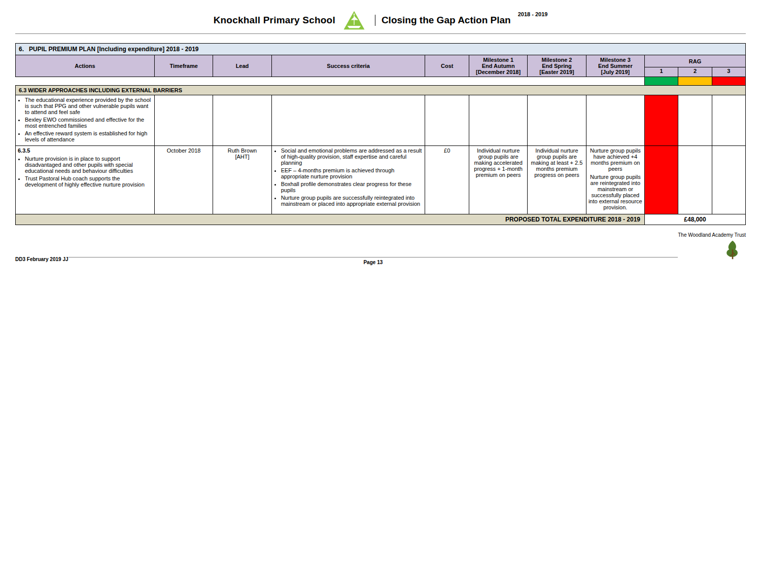Knockhall Primary School Closing the Gap Action Plan 2018 - 2019
| 6. PUPIL PREMIUM PLAN [Including expenditure] 2018 - 2019 |
| Actions | Timeframe | Lead | Success criteria | Cost | Milestone 1 End Autumn [December 2018] | Milestone 2 End Spring [Easter 2019] | Milestone 3 End Summer [July 2019] | RAG |
| 1 | 2 | 3 |
| 6.3 WIDER APPROACHES INCLUDING EXTERNAL BARRIERS |
| The educational experience provided by the school is such that PPG and other vulnerable pupils want to attend and feel safe Bexley EWO commissioned and effective for the most entrenched families An effective reward system is established for high levels of attendance | | | | | | | | | | |
| 6.3.5 Nurture provision is in place to support disadvantaged and other pupils with special educational needs and behaviour difficulties Trust Pastoral Hub coach supports the development of highly effective nurture provision | October 2018 | Ruth Brown [AHT] | Social and emotional problems are addressed as a result of high-quality provision, staff expertise and careful planning EEF – 4-months premium is achieved through appropriate nurture provision Boxhall profile demonstrates clear progress for these pupils Nurture group pupils are successfully reintegrated into mainstream or placed into appropriate external provision | £0 | Individual nurture group pupils are making accelerated progress + 1-month premium on peers | Individual nurture group pupils are making at least + 2.5 months premium progress on peers | Nurture group pupils have achieved +4 months premium on peers Nurture group pupils are reintegrated into mainstream or successfully placed into external resource provision. | | | |
| PROPOSED TOTAL EXPENDITURE 2018 - 2019 | £48,000 |
DD3 February 2019 JJ
Page 13
The Woodland Academy Trust